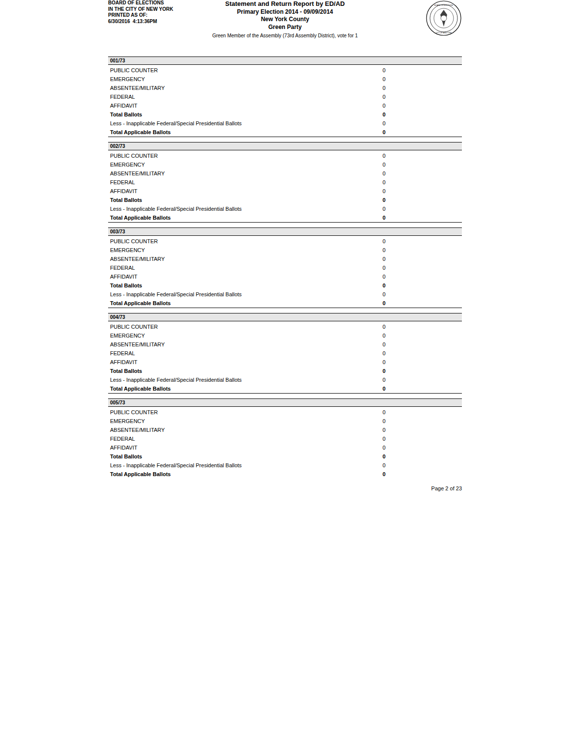BOARD OF ELECTIONS
IN THE CITY OF NEW YORK
PRINTED AS OF:
6/30/2016 4:13:36PM
Statement and Return Report by ED/AD
Primary Election 2014 - 09/09/2014
New York County
Green Party
Green Member of the Assembly (73rd Assembly District), vote for 1
BOARD OF ELECTIONS CITY OF NEW YORK
001/73
| PUBLIC COUNTER | 0 |
| EMERGENCY | 0 |
| ABSENTEE/MILITARY | 0 |
| FEDERAL | 0 |
| AFFIDAVIT | 0 |
| Total Ballots | 0 |
| Less - Inapplicable Federal/Special Presidential Ballots | 0 |
| Total Applicable Ballots | 0 |
002/73
| PUBLIC COUNTER | 0 |
| EMERGENCY | 0 |
| ABSENTEE/MILITARY | 0 |
| FEDERAL | 0 |
| AFFIDAVIT | 0 |
| Total Ballots | 0 |
| Less - Inapplicable Federal/Special Presidential Ballots | 0 |
| Total Applicable Ballots | 0 |
003/73
| PUBLIC COUNTER | 0 |
| EMERGENCY | 0 |
| ABSENTEE/MILITARY | 0 |
| FEDERAL | 0 |
| AFFIDAVIT | 0 |
| Total Ballots | 0 |
| Less - Inapplicable Federal/Special Presidential Ballots | 0 |
| Total Applicable Ballots | 0 |
004/73
| PUBLIC COUNTER | 0 |
| EMERGENCY | 0 |
| ABSENTEE/MILITARY | 0 |
| FEDERAL | 0 |
| AFFIDAVIT | 0 |
| Total Ballots | 0 |
| Less - Inapplicable Federal/Special Presidential Ballots | 0 |
| Total Applicable Ballots | 0 |
005/73
| PUBLIC COUNTER | 0 |
| EMERGENCY | 0 |
| ABSENTEE/MILITARY | 0 |
| FEDERAL | 0 |
| AFFIDAVIT | 0 |
| Total Ballots | 0 |
| Less - Inapplicable Federal/Special Presidential Ballots | 0 |
| Total Applicable Ballots | 0 |
Page 2 of 23